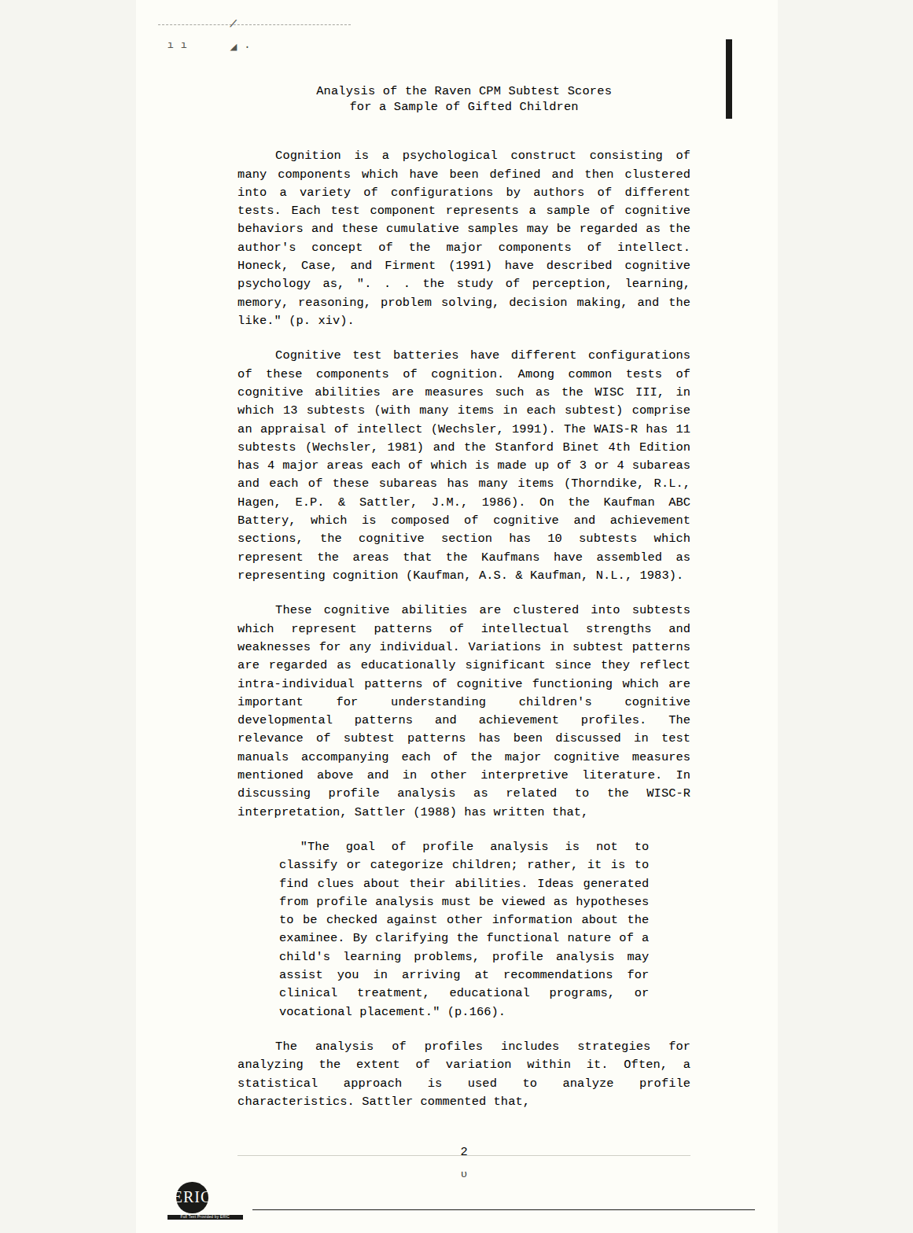/
ı ı
◢ ·
Analysis of the Raven CPM Subtest Scores
for a Sample of Gifted Children
Cognition is a psychological construct consisting of many components which have been defined and then clustered into a variety of configurations by authors of different tests. Each test component represents a sample of cognitive behaviors and these cumulative samples may be regarded as the author's concept of the major components of intellect. Honeck, Case, and Firment (1991) have described cognitive psychology as, ". . . the study of perception, learning, memory, reasoning, problem solving, decision making, and the like." (p. xiv).
Cognitive test batteries have different configurations of these components of cognition. Among common tests of cognitive abilities are measures such as the WISC III, in which 13 subtests (with many items in each subtest) comprise an appraisal of intellect (Wechsler, 1991). The WAIS-R has 11 subtests (Wechsler, 1981) and the Stanford Binet 4th Edition has 4 major areas each of which is made up of 3 or 4 subareas and each of these subareas has many items (Thorndike, R.L., Hagen, E.P. & Sattler, J.M., 1986). On the Kaufman ABC Battery, which is composed of cognitive and achievement sections, the cognitive section has 10 subtests which represent the areas that the Kaufmans have assembled as representing cognition (Kaufman, A.S. & Kaufman, N.L., 1983).
These cognitive abilities are clustered into subtests which represent patterns of intellectual strengths and weaknesses for any individual. Variations in subtest patterns are regarded as educationally significant since they reflect intra-individual patterns of cognitive functioning which are important for understanding children's cognitive developmental patterns and achievement profiles. The relevance of subtest patterns has been discussed in test manuals accompanying each of the major cognitive measures mentioned above and in other interpretive literature. In discussing profile analysis as related to the WISC-R interpretation, Sattler (1988) has written that,
"The goal of profile analysis is not to classify or categorize children; rather, it is to find clues about their abilities. Ideas generated from profile analysis must be viewed as hypotheses to be checked against other information about the examinee. By clarifying the functional nature of a child's learning problems, profile analysis may assist you in arriving at recommendations for clinical treatment, educational programs, or vocational placement." (p.166).
The analysis of profiles includes strategies for analyzing the extent of variation within it. Often, a statistical approach is used to analyze profile characteristics. Sattler commented that,
2
ᴜ
ERIC
Full Text Provided by ERIC